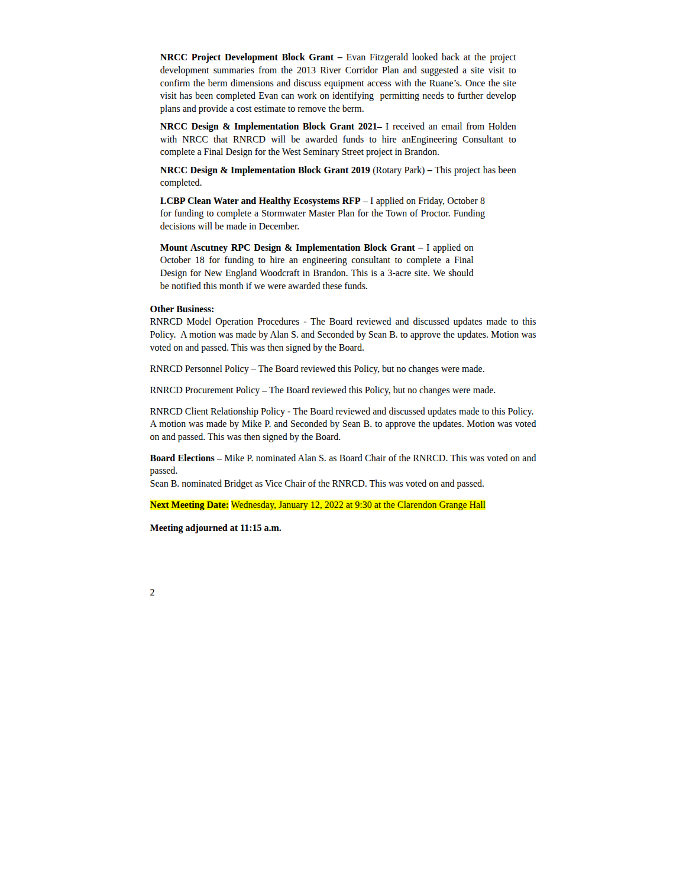NRCC Project Development Block Grant – Evan Fitzgerald looked back at the project development summaries from the 2013 River Corridor Plan and suggested a site visit to confirm the berm dimensions and discuss equipment access with the Ruane’s. Once the site visit has been completed Evan can work on identifying permitting needs to further develop plans and provide a cost estimate to remove the berm.
NRCC Design & Implementation Block Grant 2021– I received an email from Holden with NRCC that RNRCD will be awarded funds to hire anEngineering Consultant to complete a Final Design for the West Seminary Street project in Brandon.
NRCC Design & Implementation Block Grant 2019 (Rotary Park) – This project has been completed.
LCBP Clean Water and Healthy Ecosystems RFP – I applied on Friday, October 8 for funding to complete a Stormwater Master Plan for the Town of Proctor. Funding decisions will be made in December.
Mount Ascutney RPC Design & Implementation Block Grant – I applied on October 18 for funding to hire an engineering consultant to complete a Final Design for New England Woodcraft in Brandon. This is a 3-acre site. We should be notified this month if we were awarded these funds.
Other Business:
RNRCD Model Operation Procedures - The Board reviewed and discussed updates made to this Policy. A motion was made by Alan S. and Seconded by Sean B. to approve the updates. Motion was voted on and passed. This was then signed by the Board.
RNRCD Personnel Policy – The Board reviewed this Policy, but no changes were made.
RNRCD Procurement Policy – The Board reviewed this Policy, but no changes were made.
RNRCD Client Relationship Policy - The Board reviewed and discussed updates made to this Policy. A motion was made by Mike P. and Seconded by Sean B. to approve the updates. Motion was voted on and passed. This was then signed by the Board.
Board Elections – Mike P. nominated Alan S. as Board Chair of the RNRCD. This was voted on and passed.
Sean B. nominated Bridget as Vice Chair of the RNRCD. This was voted on and passed.
Next Meeting Date: Wednesday, January 12, 2022 at 9:30 at the Clarendon Grange Hall
Meeting adjourned at 11:15 a.m.
2